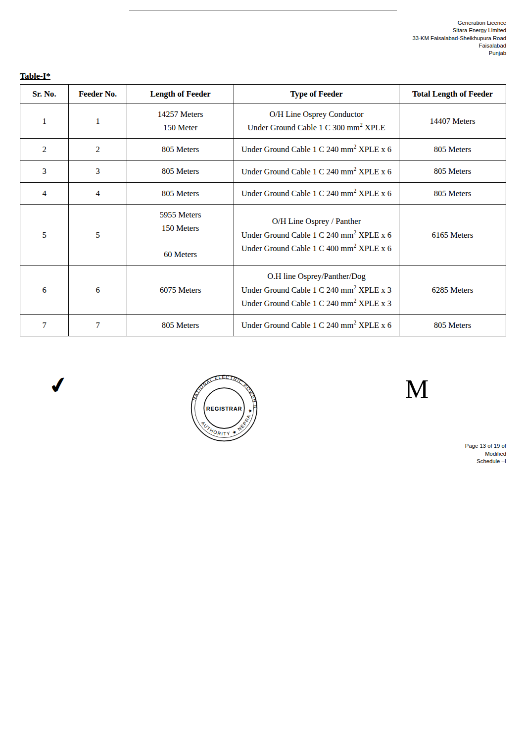Generation Licence
Sitara Energy Limited
33-KM Faisalabad-Sheikhupura Road
Faisalabad
Punjab
Table-I*
| Sr. No. | Feeder No. | Length of Feeder | Type of Feeder | Total Length of Feeder |
| --- | --- | --- | --- | --- |
| 1 | 1 | 14257 Meters 150 Meter | O/H Line Osprey Conductor Under Ground Cable 1 C 300 mm 2 XPLE | 14407 Meters |
| 2 | 2 | 805 Meters | Under Ground Cable 1 C 240 mm 2 XPLE x 6 | 805 Meters |
| 3 | 3 | 805 Meters | Under Ground Cable 1 C 240 mm 2 XPLE x 6 | 805 Meters |
| 4 | 4 | 805 Meters | Under Ground Cable 1 C 240 mm 2 XPLE x 6 | 805 Meters |
| 5 | 5 | 5955 Meters 150 Meters 60 Meters | O/H Line Osprey / Panther Under Ground Cable 1 C 240 mm 2 XPLE x 6 Under Ground Cable 1 C 400 mm 2 XPLE x 6 | 6165 Meters |
| 6 | 6 | 6075 Meters | O.H line Osprey/Panther/Dog Under Ground Cable 1 C 240 mm 2 XPLE x 3 Under Ground Cable 1 C 240 mm 2 XPLE x 3 | 6285 Meters |
| 7 | 7 | 805 Meters | Under Ground Cable 1 C 240 mm 2 XPLE x 6 | 805 Meters |
✔
NATIONAL ELECTRIC POWER REGULATORY AUTHORITY ★ NEPRA ★ REGISTRAR
M 
Page 13 of 19 of
Modified
Schedule –I